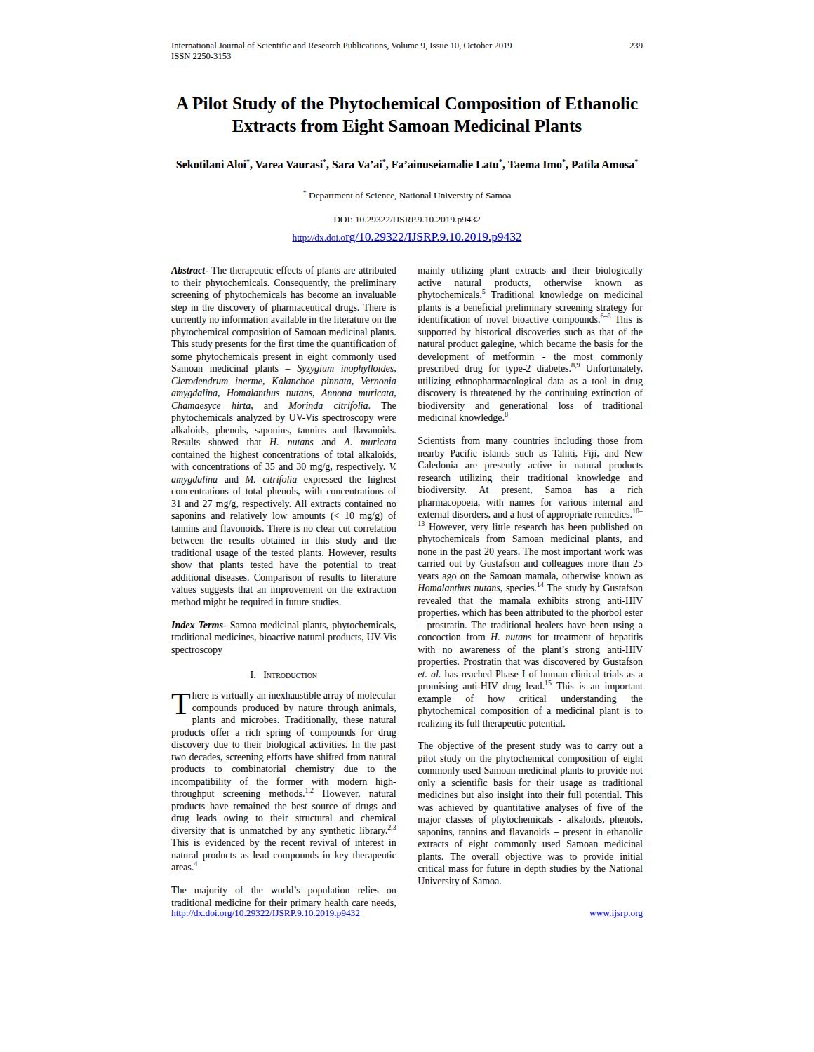International Journal of Scientific and Research Publications, Volume 9, Issue 10, October 2019
ISSN 2250-3153
239
A Pilot Study of the Phytochemical Composition of Ethanolic Extracts from Eight Samoan Medicinal Plants
Sekotilani Aloi*, Varea Vaurasi*, Sara Va’ai*, Fa’ainuseiamalie Latu*, Taema Imo*, Patila Amosa*
* Department of Science, National University of Samoa
DOI: 10.29322/IJSRP.9.10.2019.p9432
http://dx.doi.org/10.29322/IJSRP.9.10.2019.p9432
Abstract- The therapeutic effects of plants are attributed to their phytochemicals. Consequently, the preliminary screening of phytochemicals has become an invaluable step in the discovery of pharmaceutical drugs. There is currently no information available in the literature on the phytochemical composition of Samoan medicinal plants. This study presents for the first time the quantification of some phytochemicals present in eight commonly used Samoan medicinal plants – Syzygium inophylloides, Clerodendrum inerme, Kalanchoe pinnata, Vernonia amygdalina, Homalanthus nutans, Annona muricata, Chamaesyce hirta, and Morinda citrifolia. The phytochemicals analyzed by UV-Vis spectroscopy were alkaloids, phenols, saponins, tannins and flavanoids. Results showed that H. nutans and A. muricata contained the highest concentrations of total alkaloids, with concentrations of 35 and 30 mg/g, respectively. V. amygdalina and M. citrifolia expressed the highest concentrations of total phenols, with concentrations of 31 and 27 mg/g, respectively. All extracts contained no saponins and relatively low amounts (< 10 mg/g) of tannins and flavonoids. There is no clear cut correlation between the results obtained in this study and the traditional usage of the tested plants. However, results show that plants tested have the potential to treat additional diseases. Comparison of results to literature values suggests that an improvement on the extraction method might be required in future studies.
Index Terms- Samoa medicinal plants, phytochemicals, traditional medicines, bioactive natural products, UV-Vis spectroscopy
I. Introduction
There is virtually an inexhaustible array of molecular compounds produced by nature through animals, plants and microbes. Traditionally, these natural products offer a rich spring of compounds for drug discovery due to their biological activities. In the past two decades, screening efforts have shifted from natural products to combinatorial chemistry due to the incompatibility of the former with modern high-throughput screening methods.1,2 However, natural products have remained the best source of drugs and drug leads owing to their structural and chemical diversity that is unmatched by any synthetic library.2,3 This is evidenced by the recent revival of interest in natural products as lead compounds in key therapeutic areas.4
The majority of the world’s population relies on traditional medicine for their primary health care needs, mainly utilizing plant extracts and their biologically active natural products, otherwise known as phytochemicals.5 Traditional knowledge on medicinal plants is a beneficial preliminary screening strategy for identification of novel bioactive compounds.6–8 This is supported by historical discoveries such as that of the natural product galegine, which became the basis for the development of metformin - the most commonly prescribed drug for type-2 diabetes.8,9 Unfortunately, utilizing ethnopharmacological data as a tool in drug discovery is threatened by the continuing extinction of biodiversity and generational loss of traditional medicinal knowledge.8
Scientists from many countries including those from nearby Pacific islands such as Tahiti, Fiji, and New Caledonia are presently active in natural products research utilizing their traditional knowledge and biodiversity. At present, Samoa has a rich pharmacopoeia, with names for various internal and external disorders, and a host of appropriate remedies.10–13 However, very little research has been published on phytochemicals from Samoan medicinal plants, and none in the past 20 years. The most important work was carried out by Gustafson and colleagues more than 25 years ago on the Samoan mamala, otherwise known as Homalanthus nutans, species.14 The study by Gustafson revealed that the mamala exhibits strong anti-HIV properties, which has been attributed to the phorbol ester – prostratin. The traditional healers have been using a concoction from H. nutans for treatment of hepatitis with no awareness of the plant’s strong anti-HIV properties. Prostratin that was discovered by Gustafson et. al. has reached Phase I of human clinical trials as a promising anti-HIV drug lead.15 This is an important example of how critical understanding the phytochemical composition of a medicinal plant is to realizing its full therapeutic potential.
The objective of the present study was to carry out a pilot study on the phytochemical composition of eight commonly used Samoan medicinal plants to provide not only a scientific basis for their usage as traditional medicines but also insight into their full potential. This was achieved by quantitative analyses of five of the major classes of phytochemicals - alkaloids, phenols, saponins, tannins and flavanoids – present in ethanolic extracts of eight commonly used Samoan medicinal plants. The overall objective was to provide initial critical mass for future in depth studies by the National University of Samoa.
http://dx.doi.org/10.29322/IJSRP.9.10.2019.p9432
www.ijsrp.org